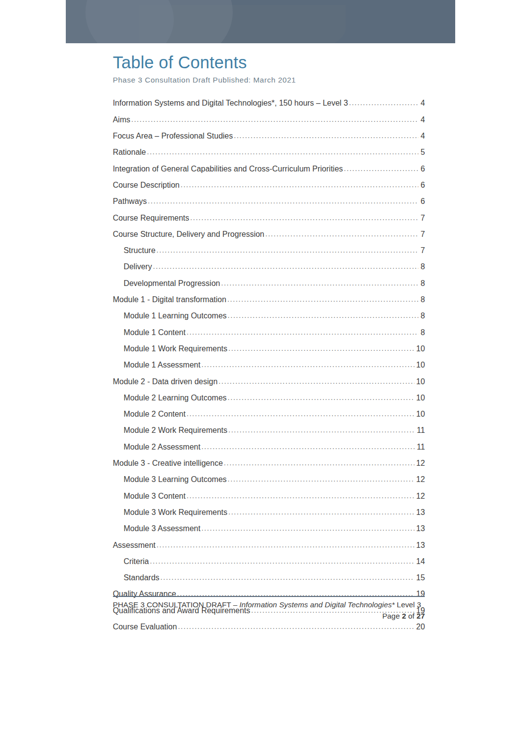Table of Contents
Phase 3 Consultation Draft Published: March 2021
Information Systems and Digital Technologies*, 150 hours – Level 3 ................................................................................................. 4
Aims ................................................................................................................................................................. 4
Focus Area – Professional Studies ................................................................................................................. 4
Rationale ................................................................................................................................................................. 5
Integration of General Capabilities and Cross-Curriculum Priorities ................................................................. 6
Course Description ................................................................................................................................................. 6
Pathways ................................................................................................................................................................. 6
Course Requirements ................................................................................................................................................. 7
Course Structure, Delivery and Progression ................................................................................................. 7
Structure ................................................................................................................................................................. 7
Delivery ................................................................................................................................................................. 8
Developmental Progression ................................................................................................................. 8
Module 1 - Digital transformation ................................................................................................................. 8
Module 1 Learning Outcomes ................................................................................................................. 8
Module 1 Content ................................................................................................................................................. 8
Module 1 Work Requirements ................................................................................................................. 10
Module 1 Assessment ................................................................................................................................................. 10
Module 2 - Data driven design ................................................................................................................. 10
Module 2 Learning Outcomes ................................................................................................................. 10
Module 2 Content ................................................................................................................................................. 10
Module 2 Work Requirements ................................................................................................................. 11
Module 2 Assessment ................................................................................................................................................. 11
Module 3 - Creative intelligence ................................................................................................................. 12
Module 3 Learning Outcomes ................................................................................................................. 12
Module 3 Content ................................................................................................................................................. 12
Module 3 Work Requirements ................................................................................................................. 13
Module 3 Assessment ................................................................................................................................................. 13
Assessment ................................................................................................................................................................. 13
Criteria ................................................................................................................................................................. 14
Standards ................................................................................................................................................................. 15
Quality Assurance ................................................................................................................................................. 19
Qualifications and Award Requirements ................................................................................................. 19
Course Evaluation ................................................................................................................................................. 20
PHASE 3 CONSULTATION DRAFT – Information Systems and Digital Technologies* Level 3
Page 2 of 27